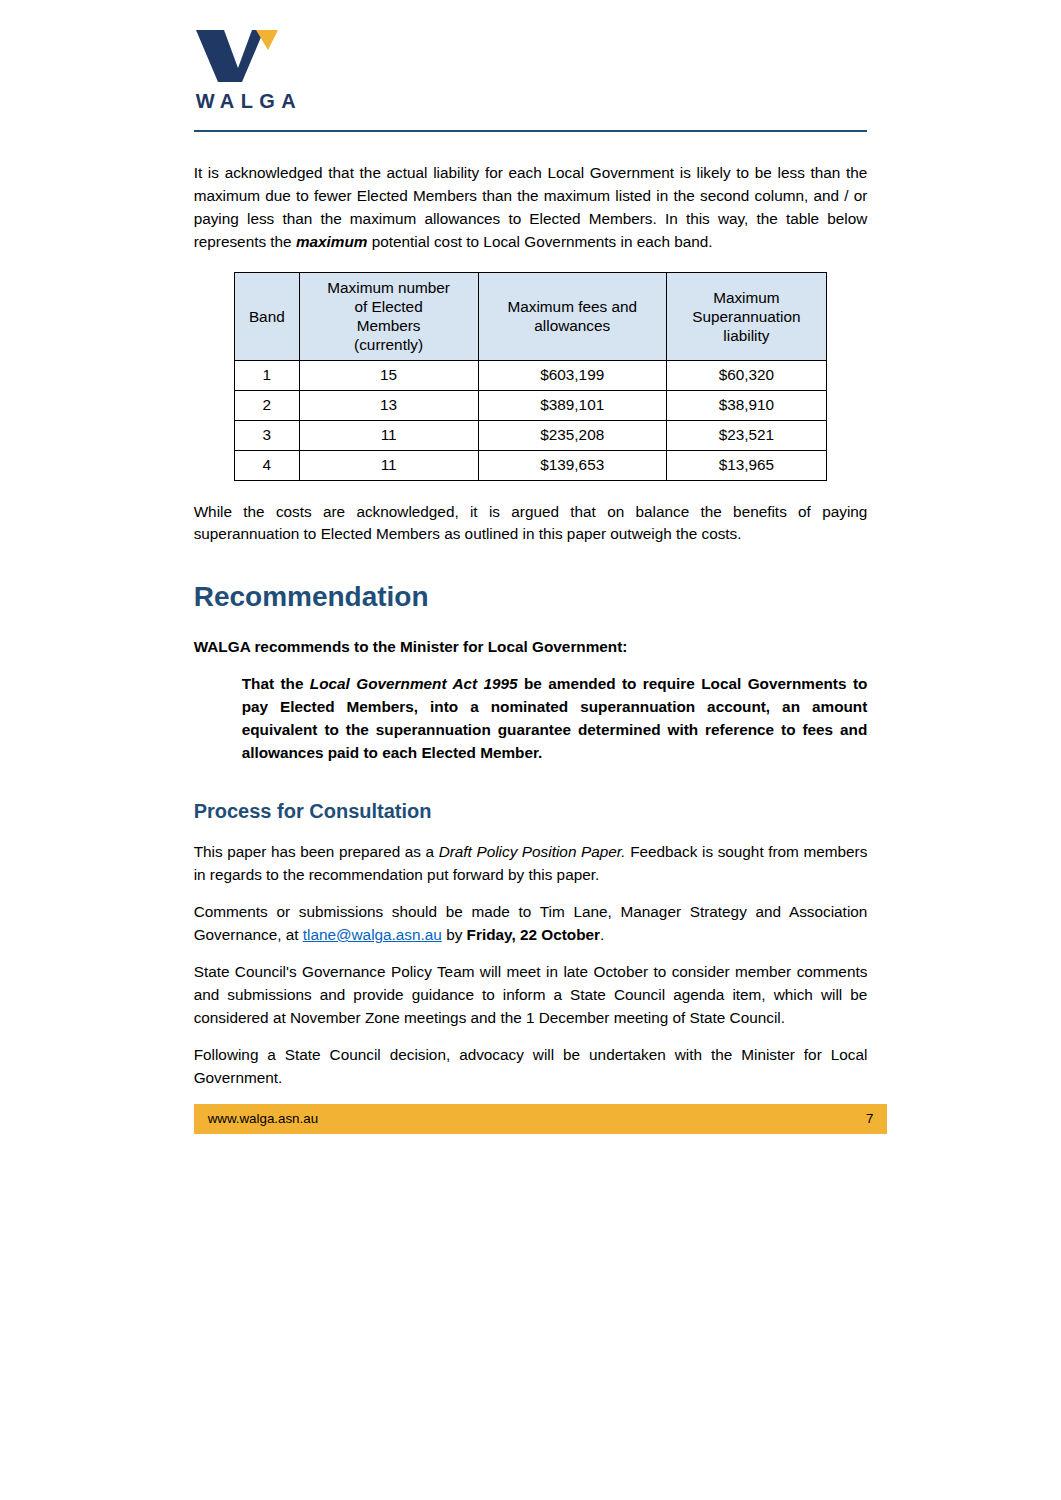WALGA
It is acknowledged that the actual liability for each Local Government is likely to be less than the maximum due to fewer Elected Members than the maximum listed in the second column, and / or paying less than the maximum allowances to Elected Members. In this way, the table below represents the maximum potential cost to Local Governments in each band.
| Band | Maximum number of Elected Members (currently) | Maximum fees and allowances | Maximum Superannuation liability |
| --- | --- | --- | --- |
| 1 | 15 | $603,199 | $60,320 |
| 2 | 13 | $389,101 | $38,910 |
| 3 | 11 | $235,208 | $23,521 |
| 4 | 11 | $139,653 | $13,965 |
While the costs are acknowledged, it is argued that on balance the benefits of paying superannuation to Elected Members as outlined in this paper outweigh the costs.
Recommendation
WALGA recommends to the Minister for Local Government:
That the Local Government Act 1995 be amended to require Local Governments to pay Elected Members, into a nominated superannuation account, an amount equivalent to the superannuation guarantee determined with reference to fees and allowances paid to each Elected Member.
Process for Consultation
This paper has been prepared as a Draft Policy Position Paper. Feedback is sought from members in regards to the recommendation put forward by this paper.
Comments or submissions should be made to Tim Lane, Manager Strategy and Association Governance, at tlane@walga.asn.au by Friday, 22 October.
State Council's Governance Policy Team will meet in late October to consider member comments and submissions and provide guidance to inform a State Council agenda item, which will be considered at November Zone meetings and the 1 December meeting of State Council.
Following a State Council decision, advocacy will be undertaken with the Minister for Local Government.
www.walga.asn.au 7